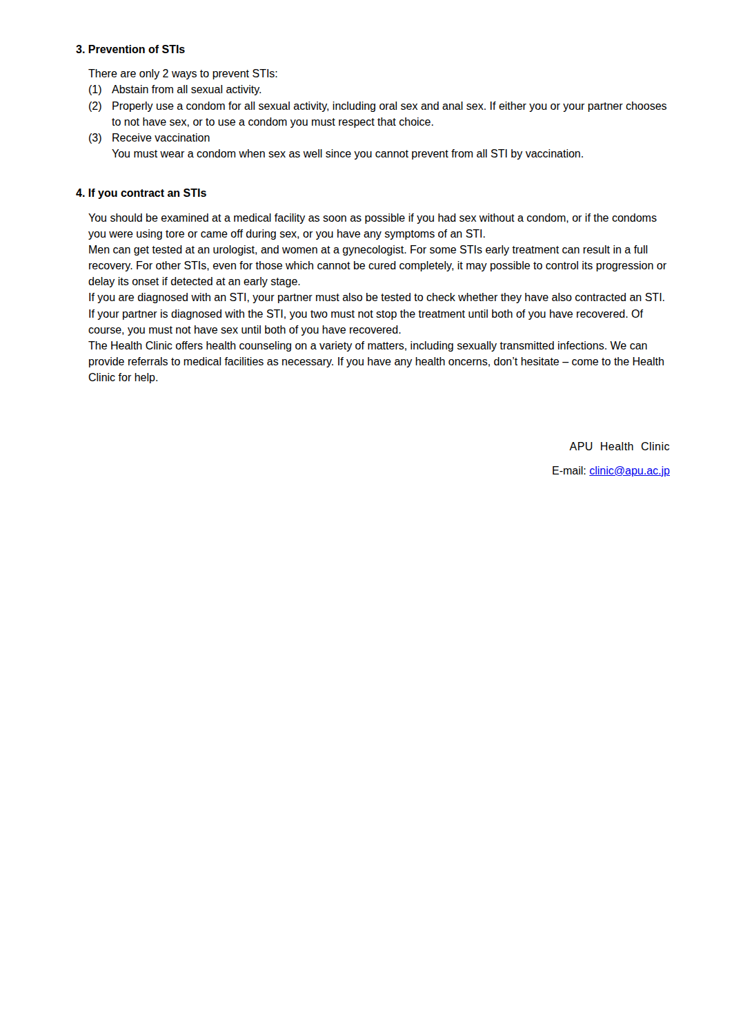3. Prevention of STIs
There are only 2 ways to prevent STIs:
(1) Abstain from all sexual activity.
(2) Properly use a condom for all sexual activity, including oral sex and anal sex. If either you or your partner chooses to not have sex, or to use a condom you must respect that choice.
(3) Receive vaccination
You must wear a condom when sex as well since you cannot prevent from all STI by vaccination.
4. If you contract an STIs
You should be examined at a medical facility as soon as possible if you had sex without a condom, or if the condoms you were using tore or came off during sex, or you have any symptoms of an STI.
Men can get tested at an urologist, and women at a gynecologist. For some STIs early treatment can result in a full recovery. For other STIs, even for those which cannot be cured completely, it may possible to control its progression or delay its onset if detected at an early stage.
If you are diagnosed with an STI, your partner must also be tested to check whether they have also contracted an STI. If your partner is diagnosed with the STI, you two must not stop the treatment until both of you have recovered. Of course, you must not have sex until both of you have recovered.
The Health Clinic offers health counseling on a variety of matters, including sexually transmitted infections. We can provide referrals to medical facilities as necessary. If you have any health oncerns, don’t hesitate – come to the Health Clinic for help.
APU Health Clinic
E-mail: clinic@apu.ac.jp